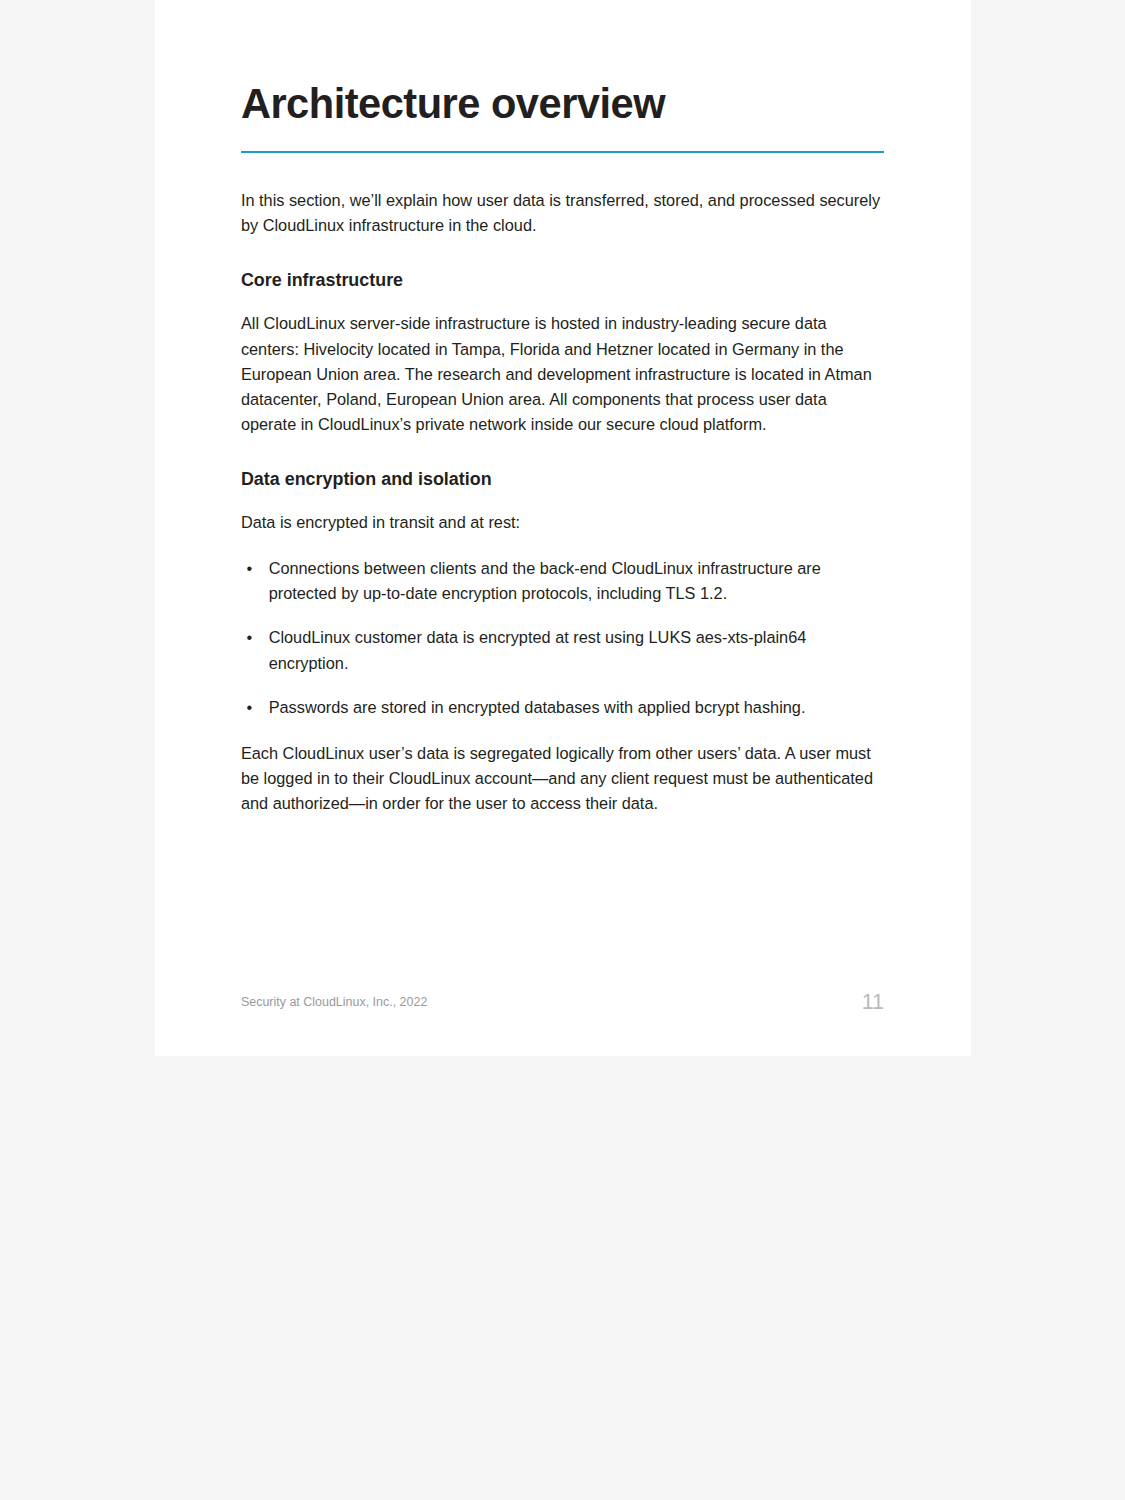Architecture overview
In this section, we’ll explain how user data is transferred, stored, and processed securely by CloudLinux infrastructure in the cloud.
Core infrastructure
All CloudLinux server-side infrastructure is hosted in industry-leading secure data centers: Hivelocity located in Tampa, Florida and Hetzner located in Germany in the European Union area. The research and development infrastructure is located in Atman datacenter, Poland, European Union area. All components that process user data operate in CloudLinux’s private network inside our secure cloud platform.
Data encryption and isolation
Data is encrypted in transit and at rest:
Connections between clients and the back-end CloudLinux infrastructure are protected by up-to-date encryption protocols, including TLS 1.2.
CloudLinux customer data is encrypted at rest using LUKS aes-xts-plain64 encryption.
Passwords are stored in encrypted databases with applied bcrypt hashing.
Each CloudLinux user’s data is segregated logically from other users’ data. A user must be logged in to their CloudLinux account—and any client request must be authenticated and authorized—in order for the user to access their data.
Security at CloudLinux, Inc., 2022 11